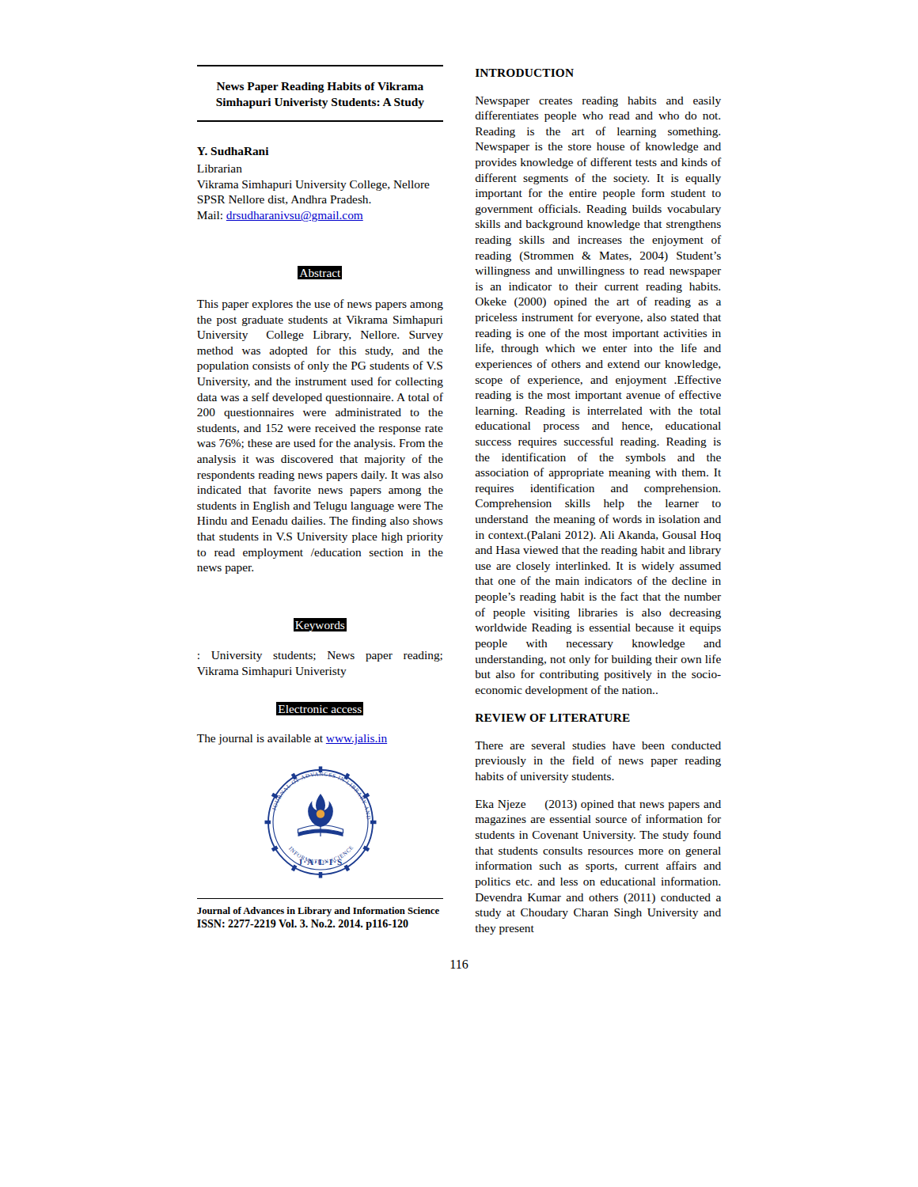News Paper Reading Habits of Vikrama
Simhapuri Univeristy Students: A Study
Y. SudhaRani
Librarian
Vikrama Simhapuri University College, Nellore
SPSR Nellore dist, Andhra Pradesh.
Mail: drsudharanivsu@gmail.com
Abstract
This paper explores the use of news papers among the post graduate students at Vikrama Simhapuri University College Library, Nellore. Survey method was adopted for this study, and the population consists of only the PG students of V.S University, and the instrument used for collecting data was a self developed questionnaire. A total of 200 questionnaires were administrated to the students, and 152 were received the response rate was 76%; these are used for the analysis. From the analysis it was discovered that majority of the respondents reading news papers daily. It was also indicated that favorite news papers among the students in English and Telugu language were The Hindu and Eenadu dailies. The finding also shows that students in V.S University place high priority to read employment /education section in the news paper.
Keywords
: University students; News paper reading; Vikrama Simhapuri Univeristy
Electronic access
The journal is available at www.jalis.in
JOURNAL OF ADVANCES IN LIBRARY AND INFORMATION SCIENCE J·A·L·I·S
Journal of Advances in Library and Information Science
ISSN: 2277-2219 Vol. 3. No.2. 2014. p116-120
INTRODUCTION
Newspaper creates reading habits and easily differentiates people who read and who do not. Reading is the art of learning something. Newspaper is the store house of knowledge and provides knowledge of different tests and kinds of different segments of the society. It is equally important for the entire people form student to government officials. Reading builds vocabulary skills and background knowledge that strengthens reading skills and increases the enjoyment of reading (Strommen & Mates, 2004) Student’s willingness and unwillingness to read newspaper is an indicator to their current reading habits. Okeke (2000) opined the art of reading as a priceless instrument for everyone, also stated that reading is one of the most important activities in life, through which we enter into the life and experiences of others and extend our knowledge, scope of experience, and enjoyment .Effective reading is the most important avenue of effective learning. Reading is interrelated with the total educational process and hence, educational success requires successful reading. Reading is the identification of the symbols and the association of appropriate meaning with them. It requires identification and comprehension. Comprehension skills help the learner to understand the meaning of words in isolation and in context.(Palani 2012). Ali Akanda, Gousal Hoq and Hasa viewed that the reading habit and library use are closely interlinked. It is widely assumed that one of the main indicators of the decline in people’s reading habit is the fact that the number of people visiting libraries is also decreasing worldwide Reading is essential because it equips people with necessary knowledge and understanding, not only for building their own life but also for contributing positively in the socio-economic development of the nation..
REVIEW OF LITERATURE
There are several studies have been conducted previously in the field of news paper reading habits of university students.
Eka Njeze (2013) opined that news papers and magazines are essential source of information for students in Covenant University. The study found that students consults resources more on general information such as sports, current affairs and politics etc. and less on educational information. Devendra Kumar and others (2011) conducted a study at Choudary Charan Singh University and they present
116